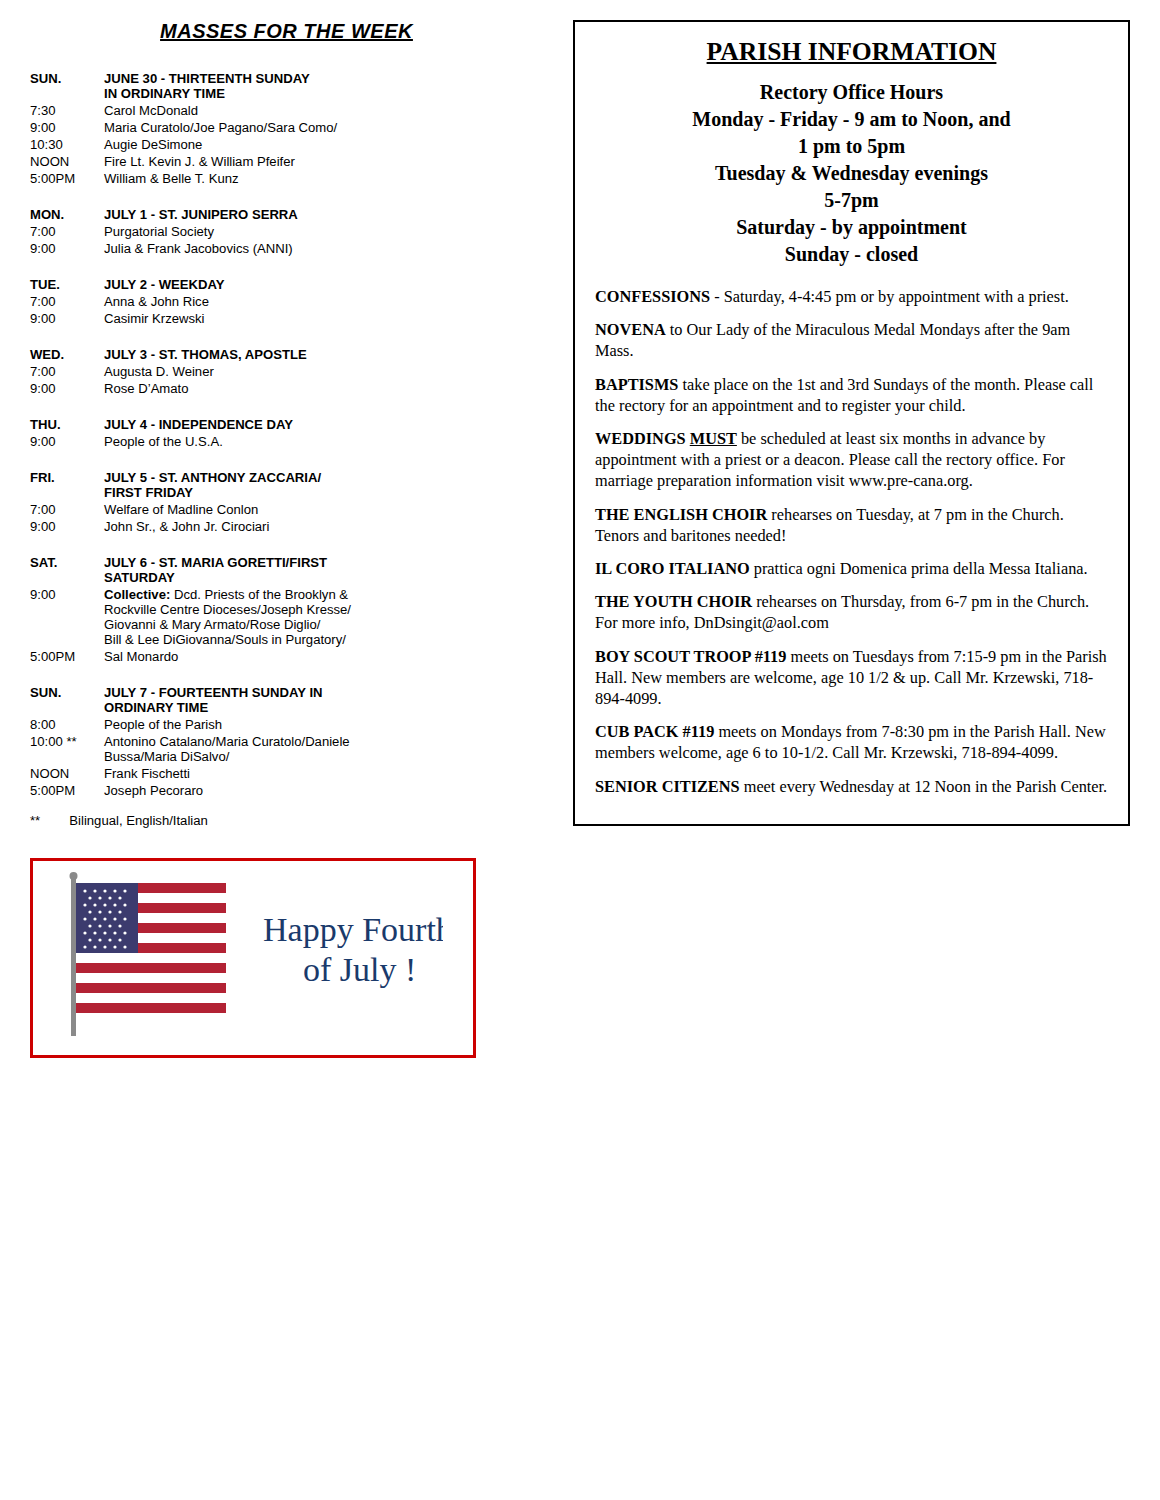MASSES FOR THE WEEK
| SUN. | JUNE 30 - THIRTEENTH SUNDAY IN ORDINARY TIME |
| 7:30 | Carol McDonald |
| 9:00 | Maria Curatolo/Joe Pagano/Sara Como/ |
| 10:30 | Augie DeSimone |
| NOON | Fire Lt. Kevin J. & William Pfeifer |
| 5:00PM | William & Belle T. Kunz |
| MON. | JULY 1 - ST. JUNIPERO SERRA |
| 7:00 | Purgatorial Society |
| 9:00 | Julia & Frank Jacobovics (ANNI) |
| TUE. | JULY 2 - WEEKDAY |
| 7:00 | Anna & John Rice |
| 9:00 | Casimir Krzewski |
| WED. | JULY 3 - ST. THOMAS, APOSTLE |
| 7:00 | Augusta D. Weiner |
| 9:00 | Rose D’Amato |
| THU. | JULY 4 - INDEPENDENCE DAY |
| 9:00 | People of the U.S.A. |
| FRI. | JULY 5 - ST. ANTHONY ZACCARIA/ FIRST FRIDAY |
| 7:00 | Welfare of Madline Conlon |
| 9:00 | John Sr., & John Jr. Cirociari |
| SAT. | JULY 6 - ST. MARIA GORETTI/FIRST SATURDAY |
| 9:00 | Collective: Dcd. Priests of the Brooklyn & Rockville Centre Dioceses/Joseph Kresse/ Giovanni & Mary Armato/Rose Diglio/ Bill & Lee DiGiovanna/Souls in Purgatory/ |
| 5:00PM | Sal Monardo |
| SUN. | JULY 7 - FOURTEENTH SUNDAY IN ORDINARY TIME |
| 8:00 | People of the Parish |
| 10:00 ** | Antonino Catalano/Maria Curatolo/Daniele Bussa/Maria DiSalvo/ |
| NOON | Frank Fischetti |
| 5:00PM | Joseph Pecoraro |
** Bilingual, English/Italian
Happy Fourth of July !
PARISH INFORMATION
Rectory Office Hours
Monday - Friday - 9 am to Noon, and
1 pm to 5pm
Tuesday & Wednesday evenings
5-7pm
Saturday - by appointment
Sunday - closed
CONFESSIONS - Saturday, 4-4:45 pm or by appointment with a priest.
NOVENA to Our Lady of the Miraculous Medal Mondays after the 9am Mass.
BAPTISMS take place on the 1st and 3rd Sundays of the month. Please call the rectory for an appointment and to register your child.
WEDDINGS MUST be scheduled at least six months in advance by appointment with a priest or a deacon. Please call the rectory office. For marriage preparation information visit www.pre-cana.org.
THE ENGLISH CHOIR rehearses on Tuesday, at 7 pm in the Church. Tenors and baritones needed!
IL CORO ITALIANO prattica ogni Domenica prima della Messa Italiana.
THE YOUTH CHOIR rehearses on Thursday, from 6-7 pm in the Church. For more info, DnDsingit@aol.com
BOY SCOUT TROOP #119 meets on Tuesdays from 7:15-9 pm in the Parish Hall. New members are welcome, age 10 1/2 & up. Call Mr. Krzewski, 718-894-4099.
CUB PACK #119 meets on Mondays from 7-8:30 pm in the Parish Hall. New members welcome, age 6 to 10-1/2. Call Mr. Krzewski, 718-894-4099.
SENIOR CITIZENS meet every Wednesday at 12 Noon in the Parish Center.